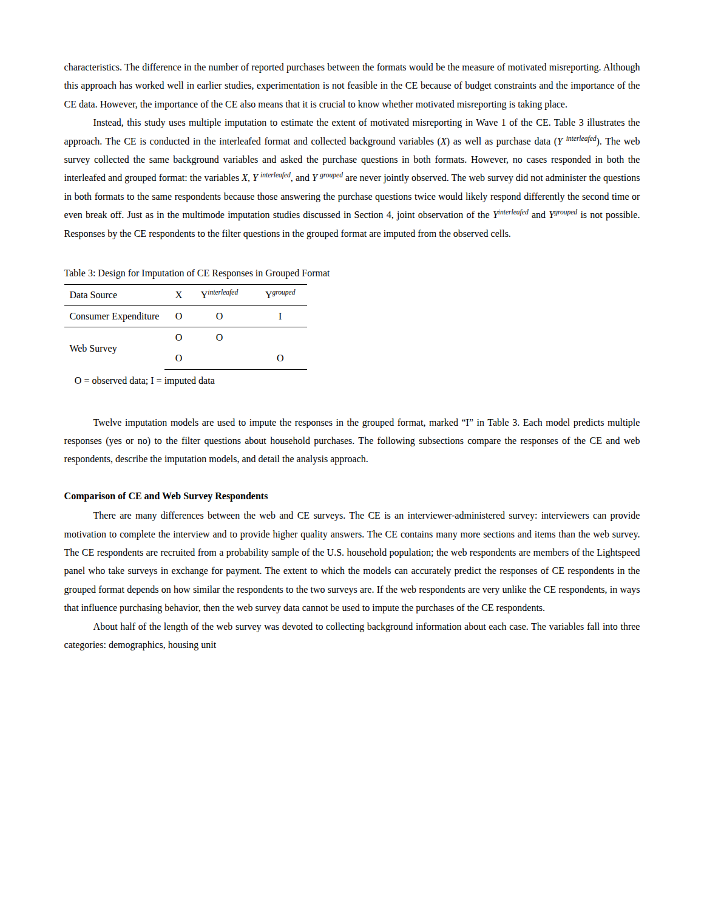characteristics. The difference in the number of reported purchases between the formats would be the measure of motivated misreporting. Although this approach has worked well in earlier studies, experimentation is not feasible in the CE because of budget constraints and the importance of the CE data. However, the importance of the CE also means that it is crucial to know whether motivated misreporting is taking place.
Instead, this study uses multiple imputation to estimate the extent of motivated misreporting in Wave 1 of the CE. Table 3 illustrates the approach. The CE is conducted in the interleafed format and collected background variables (X) as well as purchase data (Y interleafed). The web survey collected the same background variables and asked the purchase questions in both formats. However, no cases responded in both the interleafed and grouped format: the variables X, Y interleafed, and Y grouped are never jointly observed. The web survey did not administer the questions in both formats to the same respondents because those answering the purchase questions twice would likely respond differently the second time or even break off. Just as in the multimode imputation studies discussed in Section 4, joint observation of the Yinterleafed and Ygrouped is not possible. Responses by the CE respondents to the filter questions in the grouped format are imputed from the observed cells.
Table 3: Design for Imputation of CE Responses in Grouped Format
| Data Source | X | Y interleafed | Y grouped |
| --- | --- | --- | --- |
| Consumer Expenditure | O | O | I |
| Web Survey | O | O | |
| O | | O |
O = observed data; I = imputed data
Twelve imputation models are used to impute the responses in the grouped format, marked “I” in Table 3. Each model predicts multiple responses (yes or no) to the filter questions about household purchases. The following subsections compare the responses of the CE and web respondents, describe the imputation models, and detail the analysis approach.
Comparison of CE and Web Survey Respondents
There are many differences between the web and CE surveys. The CE is an interviewer-administered survey: interviewers can provide motivation to complete the interview and to provide higher quality answers. The CE contains many more sections and items than the web survey. The CE respondents are recruited from a probability sample of the U.S. household population; the web respondents are members of the Lightspeed panel who take surveys in exchange for payment. The extent to which the models can accurately predict the responses of CE respondents in the grouped format depends on how similar the respondents to the two surveys are. If the web respondents are very unlike the CE respondents, in ways that influence purchasing behavior, then the web survey data cannot be used to impute the purchases of the CE respondents.
About half of the length of the web survey was devoted to collecting background information about each case. The variables fall into three categories: demographics, housing unit